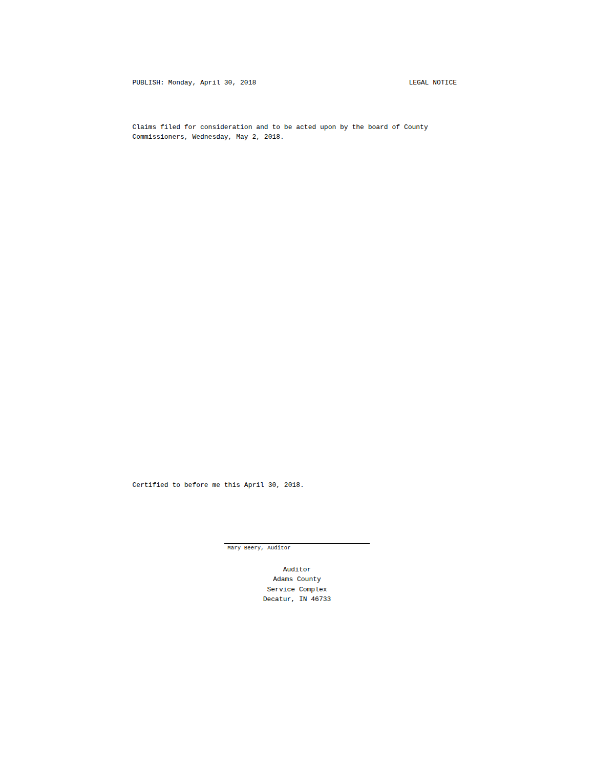PUBLISH: Monday, April 30, 2018
LEGAL NOTICE
Claims filed for consideration and to be acted upon by the board of County
Commissioners, Wednesday, May 2, 2018.
Certified to before me this April 30, 2018.
Mary Beery, Auditor
Auditor
Adams County
Service Complex
Decatur, IN 46733